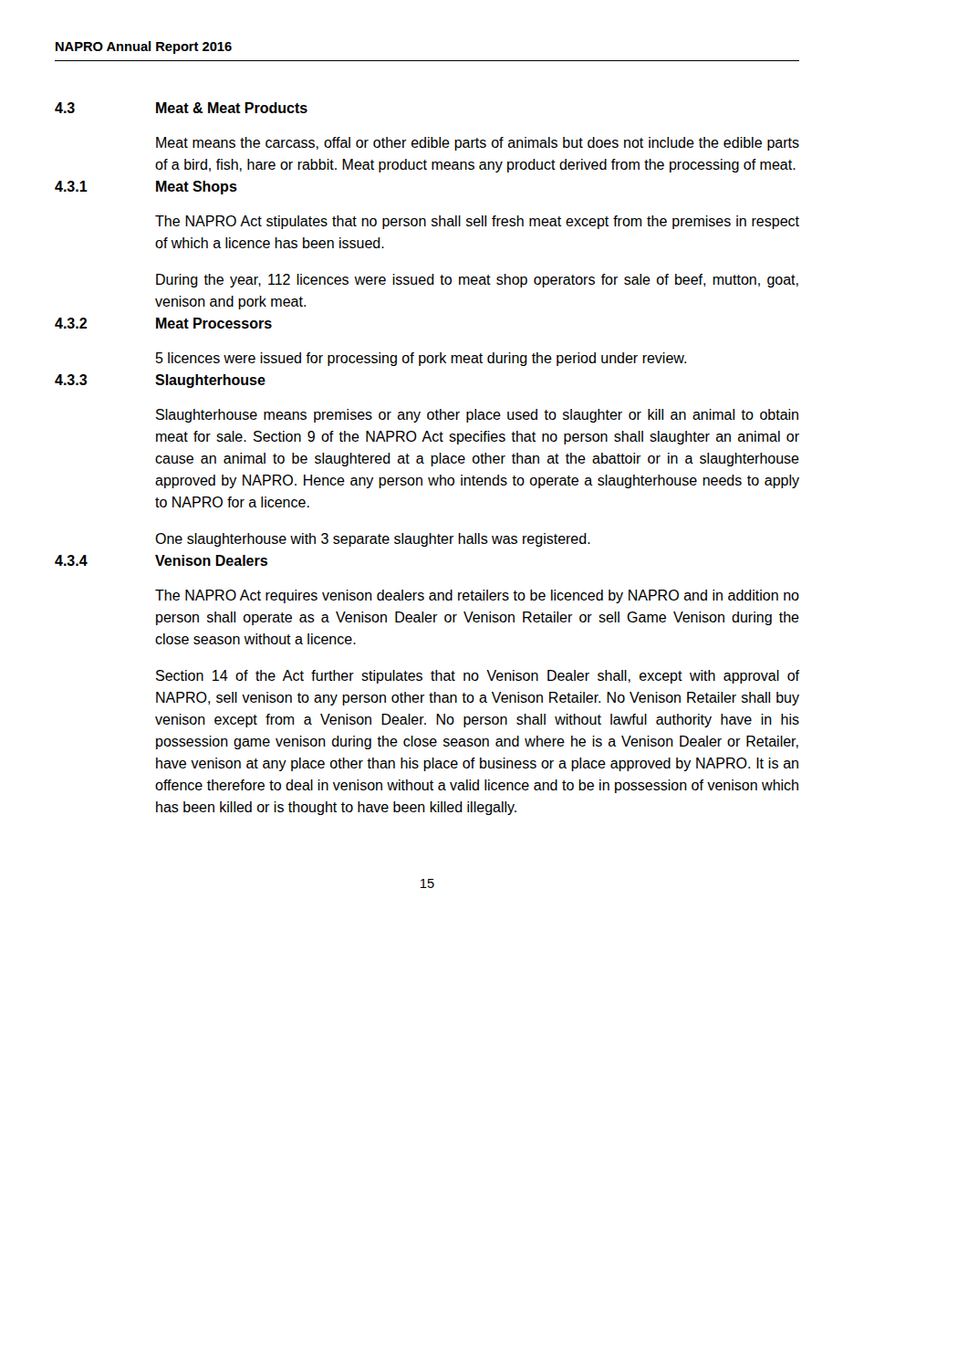NAPRO Annual Report 2016
4.3
Meat & Meat Products
Meat means the carcass, offal or other edible parts of animals but does not include the edible parts of a bird, fish, hare or rabbit. Meat product means any product derived from the processing of meat.
4.3.1
Meat Shops
The NAPRO Act stipulates that no person shall sell fresh meat except from the premises in respect of which a licence has been issued.
During the year, 112 licences were issued to meat shop operators for sale of beef, mutton, goat, venison and pork meat.
4.3.2
Meat Processors
5 licences were issued for processing of pork meat during the period under review.
4.3.3
Slaughterhouse
Slaughterhouse means premises or any other place used to slaughter or kill an animal to obtain meat for sale. Section 9 of the NAPRO Act specifies that no person shall slaughter an animal or cause an animal to be slaughtered at a place other than at the abattoir or in a slaughterhouse approved by NAPRO. Hence any person who intends to operate a slaughterhouse needs to apply to NAPRO for a licence.
One slaughterhouse with 3 separate slaughter halls was registered.
4.3.4
Venison Dealers
The NAPRO Act requires venison dealers and retailers to be licenced by NAPRO and in addition no person shall operate as a Venison Dealer or Venison Retailer or sell Game Venison during the close season without a licence.
Section 14 of the Act further stipulates that no Venison Dealer shall, except with approval of NAPRO, sell venison to any person other than to a Venison Retailer. No Venison Retailer shall buy venison except from a Venison Dealer. No person shall without lawful authority have in his possession game venison during the close season and where he is a Venison Dealer or Retailer, have venison at any place other than his place of business or a place approved by NAPRO. It is an offence therefore to deal in venison without a valid licence and to be in possession of venison which has been killed or is thought to have been killed illegally.
15